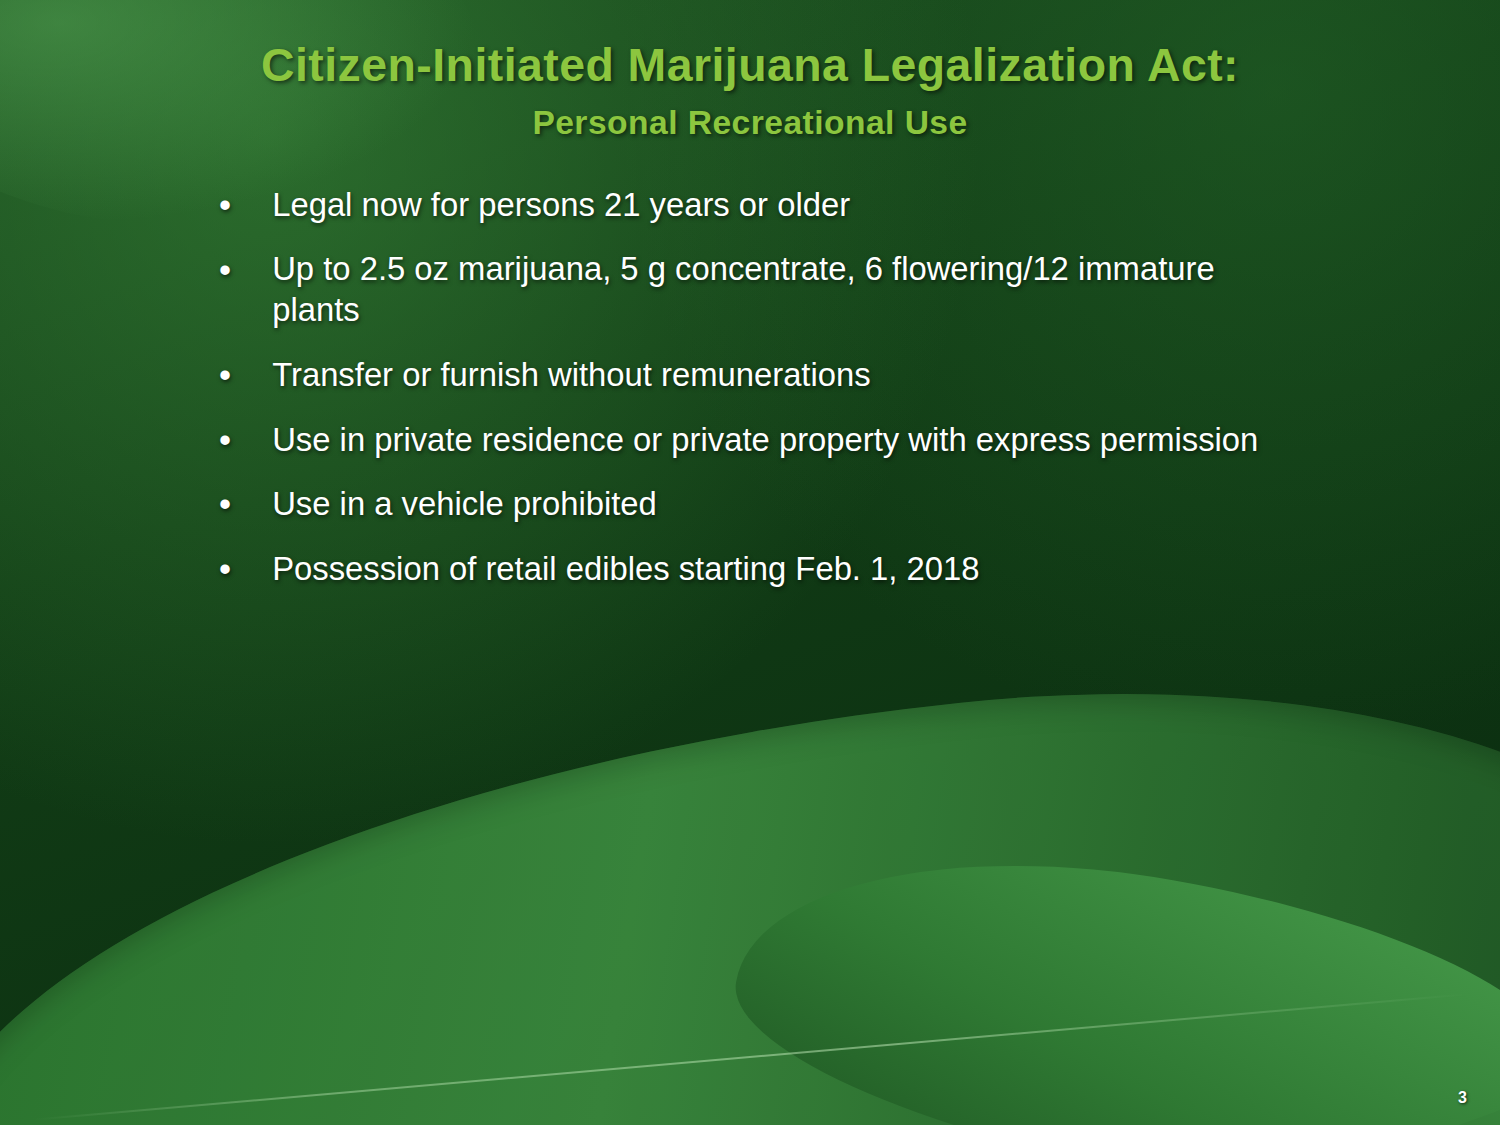Citizen-Initiated Marijuana Legalization Act: Personal Recreational Use
Legal now for persons 21 years or older
Up to 2.5 oz marijuana, 5 g concentrate, 6 flowering/12 immature plants
Transfer or furnish without remunerations
Use in private residence or private property with express permission
Use in a vehicle prohibited
Possession of retail edibles starting Feb. 1, 2018
3